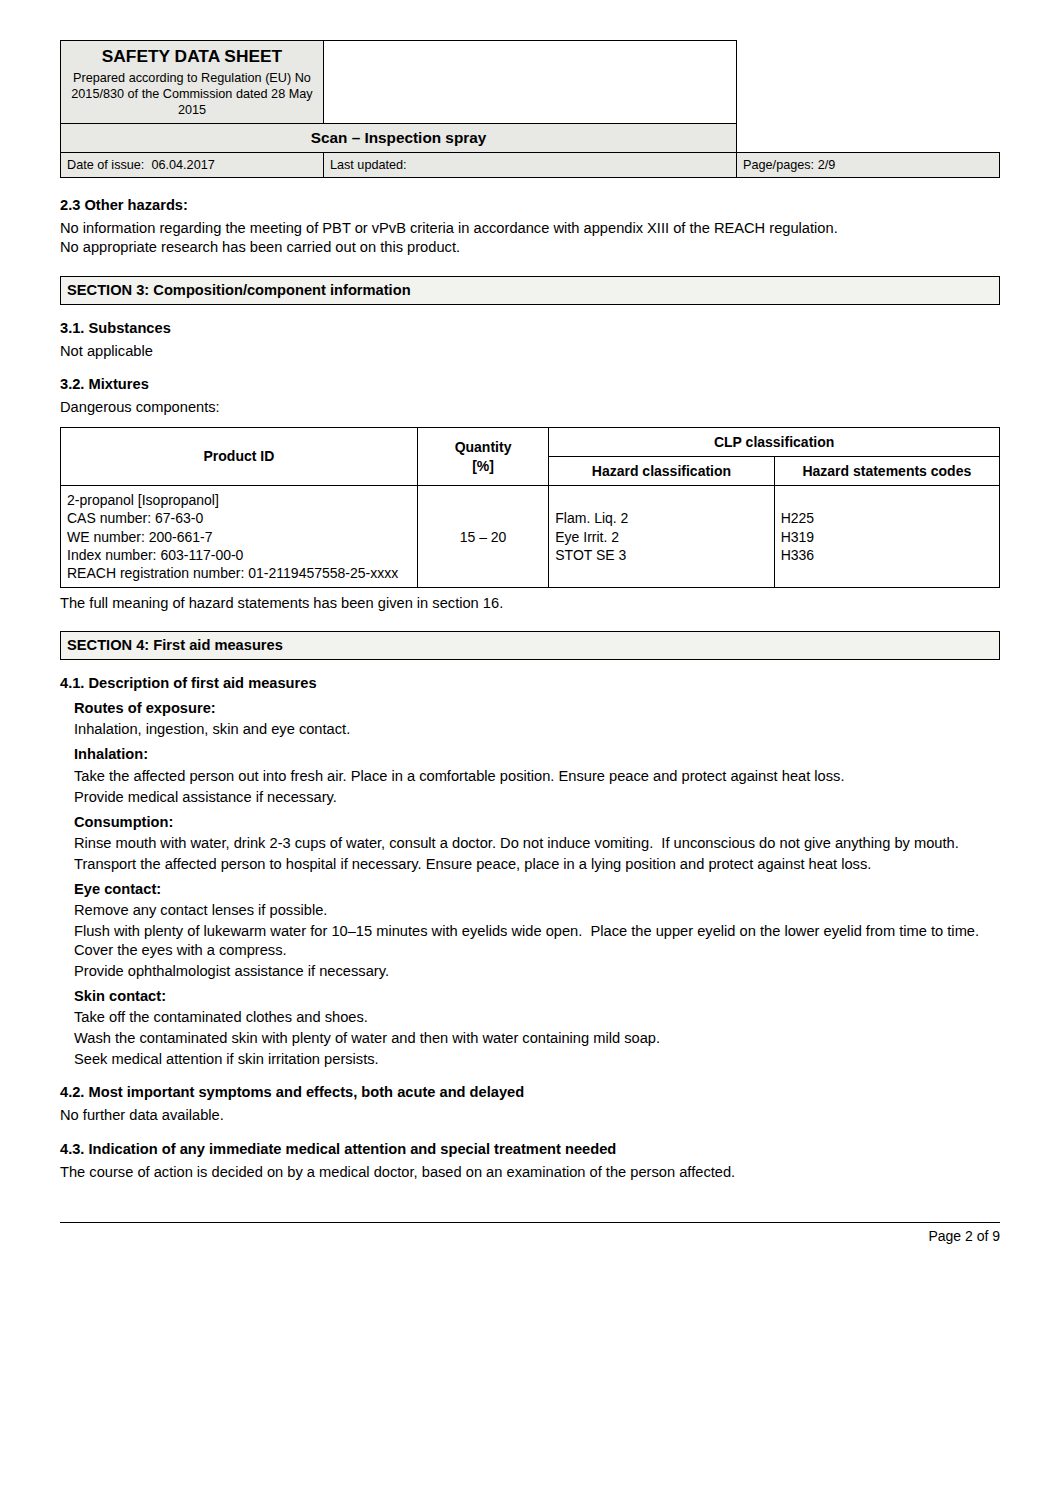| SAFETY DATA SHEET Prepared according to Regulation (EU) No 2015/830 of the Commission dated 28 May 2015 | |
| Scan – Inspection spray |
| Date of issue: 06.04.2017 | Last updated: | Page/pages: 2/9 |
2.3 Other hazards:
No information regarding the meeting of PBT or vPvB criteria in accordance with appendix XIII of the REACH regulation.
No appropriate research has been carried out on this product.
SECTION 3: Composition/component information
3.1. Substances
Not applicable
3.2. Mixtures
Dangerous components:
| Product ID | Quantity [%] | CLP classification |
| --- | --- | --- |
| Hazard classification | Hazard statements codes |
| 2-propanol [Isopropanol] CAS number: 67-63-0 WE number: 200-661-7 Index number: 603-117-00-0 REACH registration number: 01-2119457558-25-xxxx | 15 – 20 | Flam. Liq. 2 Eye Irrit. 2 STOT SE 3 | H225 H319 H336 |
The full meaning of hazard statements has been given in section 16.
SECTION 4: First aid measures
4.1. Description of first aid measures
Routes of exposure:
Inhalation, ingestion, skin and eye contact.
Inhalation:
Take the affected person out into fresh air. Place in a comfortable position. Ensure peace and protect against heat loss.
Provide medical assistance if necessary.
Consumption:
Rinse mouth with water, drink 2-3 cups of water, consult a doctor. Do not induce vomiting. If unconscious do not give anything by mouth.
Transport the affected person to hospital if necessary. Ensure peace, place in a lying position and protect against heat loss.
Eye contact:
Remove any contact lenses if possible.
Flush with plenty of lukewarm water for 10–15 minutes with eyelids wide open. Place the upper eyelid on the lower eyelid from time to time. Cover the eyes with a compress.
Provide ophthalmologist assistance if necessary.
Skin contact:
Take off the contaminated clothes and shoes.
Wash the contaminated skin with plenty of water and then with water containing mild soap.
Seek medical attention if skin irritation persists.
4.2. Most important symptoms and effects, both acute and delayed
No further data available.
4.3. Indication of any immediate medical attention and special treatment needed
The course of action is decided on by a medical doctor, based on an examination of the person affected.
Page 2 of 9